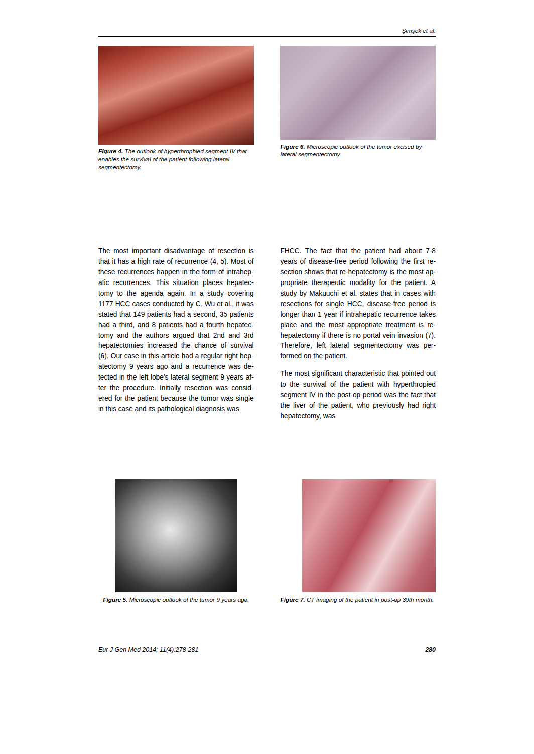Şimşek et al.
Figure 4. The outlook of hyperthrophied segment IV that enables the survival of the patient following lateral segmentectomy.
Figure 6. Microscopic outlook of the tumor excised by lateral segmentectomy.
The most important disadvantage of resection is that it has a high rate of recurrence (4, 5). Most of these recurrences happen in the form of intrahepatic recurrences. This situation places hepatectomy to the agenda again. In a study covering 1177 HCC cases conducted by C. Wu et al., it was stated that 149 patients had a second, 35 patients had a third, and 8 patients had a fourth hepatectomy and the authors argued that 2nd and 3rd hepatectomies increased the chance of survival (6). Our case in this article had a regular right hepatectomy 9 years ago and a recurrence was detected in the left lobe's lateral segment 9 years after the procedure. Initially resection was considered for the patient because the tumor was single in this case and its pathological diagnosis was
FHCC. The fact that the patient had about 7-8 years of disease-free period following the first resection shows that re-hepatectomy is the most appropriate therapeutic modality for the patient. A study by Makuuchi et al. states that in cases with resections for single HCC, disease-free period is longer than 1 year if intrahepatic recurrence takes place and the most appropriate treatment is re-hepatectomy if there is no portal vein invasion (7). Therefore, left lateral segmentectomy was performed on the patient.
The most significant characteristic that pointed out to the survival of the patient with hyperthropied segment IV in the post-op period was the fact that the liver of the patient, who previously had right hepatectomy, was
Figure 5. Microscopic outlook of the tumor 9 years ago.
Figure 7. CT imaging of the patient in post-op 39th month.
Eur J Gen Med 2014; 11(4):278-281
280